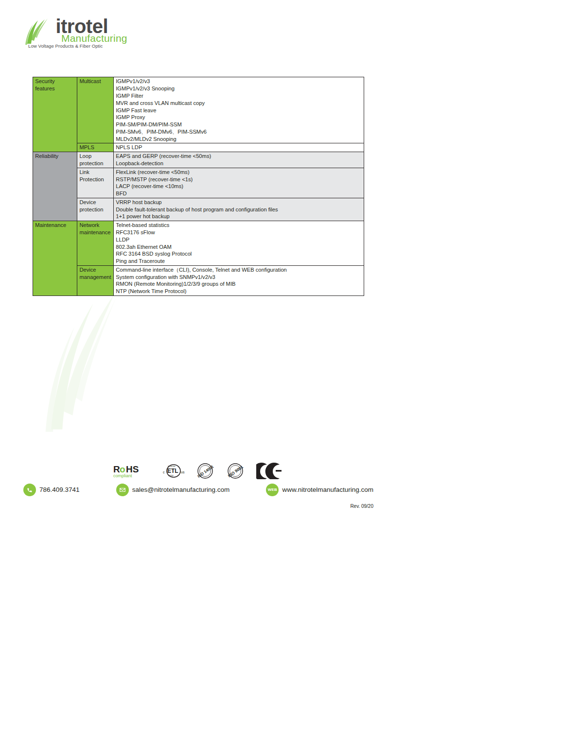Nitrotel
Manufacturing
Low Voltage Products & Fiber Optic
| Security features | Multicast | IGMPv1/v2/v3 IGMPv1/v2/v3 Snooping IGMP Filter MVR and cross VLAN multicast copy IGMP Fast leave IGMP Proxy PIM-SM/PIM-DM/PIM-SSM PIM-SMv6、PIM-DMv6、PIM-SSMv6 MLDv2/MLDv2 Snooping |
| MPLS | NPLS LDP |
| Reliability | Loop protection | EAPS and GERP (recover-time <50ms) Loopback-detection |
| Link Protection | FlexLink (recover-time <50ms) RSTP/MSTP (recover-time <1s) LACP (recover-time <10ms) BFD |
| Device protection | VRRP host backup Double fault-tolerant backup of host program and configuration files 1+1 power hot backup |
| Maintenance | Network maintenance | Telnet-based statistics RFC3176 sFlow LLDP 802.3ah Ethernet OAM RFC 3164 BSD syslog Protocol Ping and Traceroute |
| Device management | Command-line interface（CLI), Console, Telnet and WEB configuration System configuration with SNMPv1/v2/v3 RMON (Remote Monitoring)1/2/3/9 groups of MIB NTP (Network Time Protocol) |
R o HS compliant c ETL us INTERTEK LISTED ISO 14001 ISO 9001
786.409.3741
sales@nitrotelmanufacturing.com
WEB www.nitrotelmanufacturing.com
Rev. 09/20